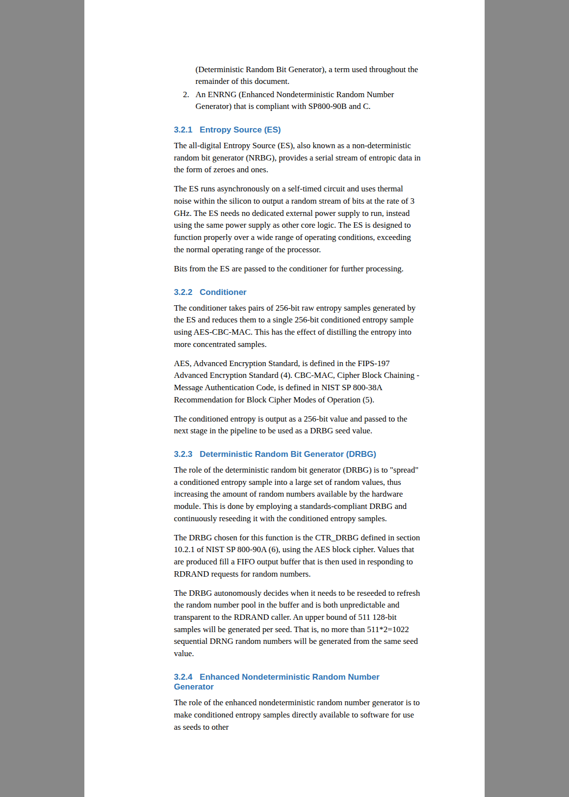(Deterministic Random Bit Generator), a term used throughout the remainder of this document.
2. An ENRNG (Enhanced Nondeterministic Random Number Generator) that is compliant with SP800-90B and C.
3.2.1 Entropy Source (ES)
The all-digital Entropy Source (ES), also known as a non-deterministic random bit generator (NRBG), provides a serial stream of entropic data in the form of zeroes and ones.
The ES runs asynchronously on a self-timed circuit and uses thermal noise within the silicon to output a random stream of bits at the rate of 3 GHz. The ES needs no dedicated external power supply to run, instead using the same power supply as other core logic. The ES is designed to function properly over a wide range of operating conditions, exceeding the normal operating range of the processor.
Bits from the ES are passed to the conditioner for further processing.
3.2.2 Conditioner
The conditioner takes pairs of 256-bit raw entropy samples generated by the ES and reduces them to a single 256-bit conditioned entropy sample using AES-CBC-MAC. This has the effect of distilling the entropy into more concentrated samples.
AES, Advanced Encryption Standard, is defined in the FIPS-197 Advanced Encryption Standard (4). CBC-MAC, Cipher Block Chaining - Message Authentication Code, is defined in NIST SP 800-38A Recommendation for Block Cipher Modes of Operation (5).
The conditioned entropy is output as a 256-bit value and passed to the next stage in the pipeline to be used as a DRBG seed value.
3.2.3 Deterministic Random Bit Generator (DRBG)
The role of the deterministic random bit generator (DRBG) is to "spread" a conditioned entropy sample into a large set of random values, thus increasing the amount of random numbers available by the hardware module. This is done by employing a standards-compliant DRBG and continuously reseeding it with the conditioned entropy samples.
The DRBG chosen for this function is the CTR_DRBG defined in section 10.2.1 of NIST SP 800-90A (6), using the AES block cipher. Values that are produced fill a FIFO output buffer that is then used in responding to RDRAND requests for random numbers.
The DRBG autonomously decides when it needs to be reseeded to refresh the random number pool in the buffer and is both unpredictable and transparent to the RDRAND caller. An upper bound of 511 128-bit samples will be generated per seed. That is, no more than 511*2=1022 sequential DRNG random numbers will be generated from the same seed value.
3.2.4 Enhanced Nondeterministic Random Number Generator
The role of the enhanced nondeterministic random number generator is to make conditioned entropy samples directly available to software for use as seeds to other